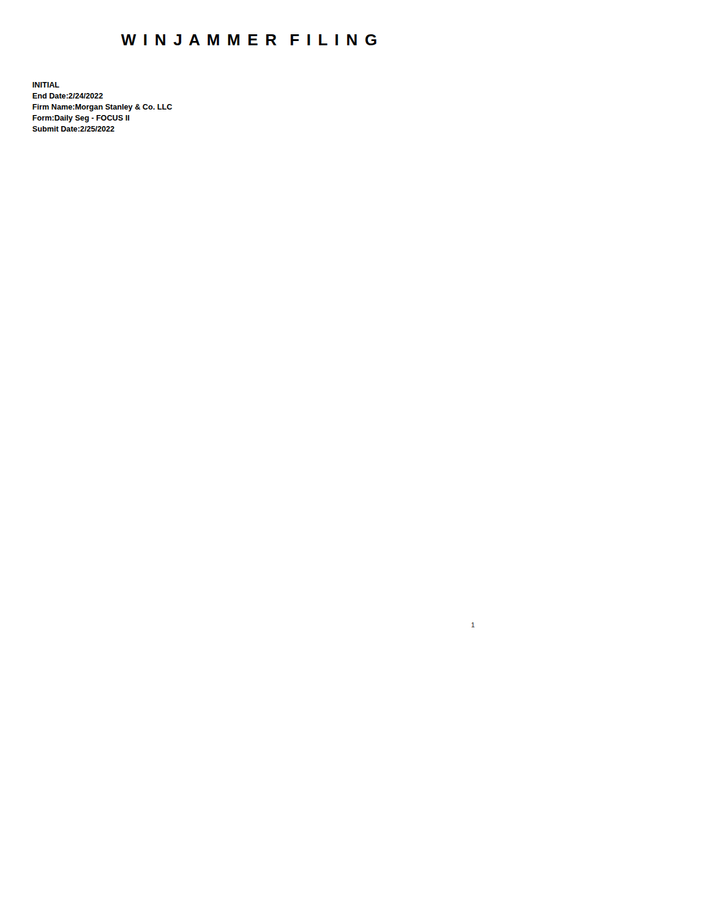W I N J A M M E R F I L I N G
INITIAL
End Date:2/24/2022
Firm Name:Morgan Stanley & Co. LLC
Form:Daily Seg - FOCUS II
Submit Date:2/25/2022
1